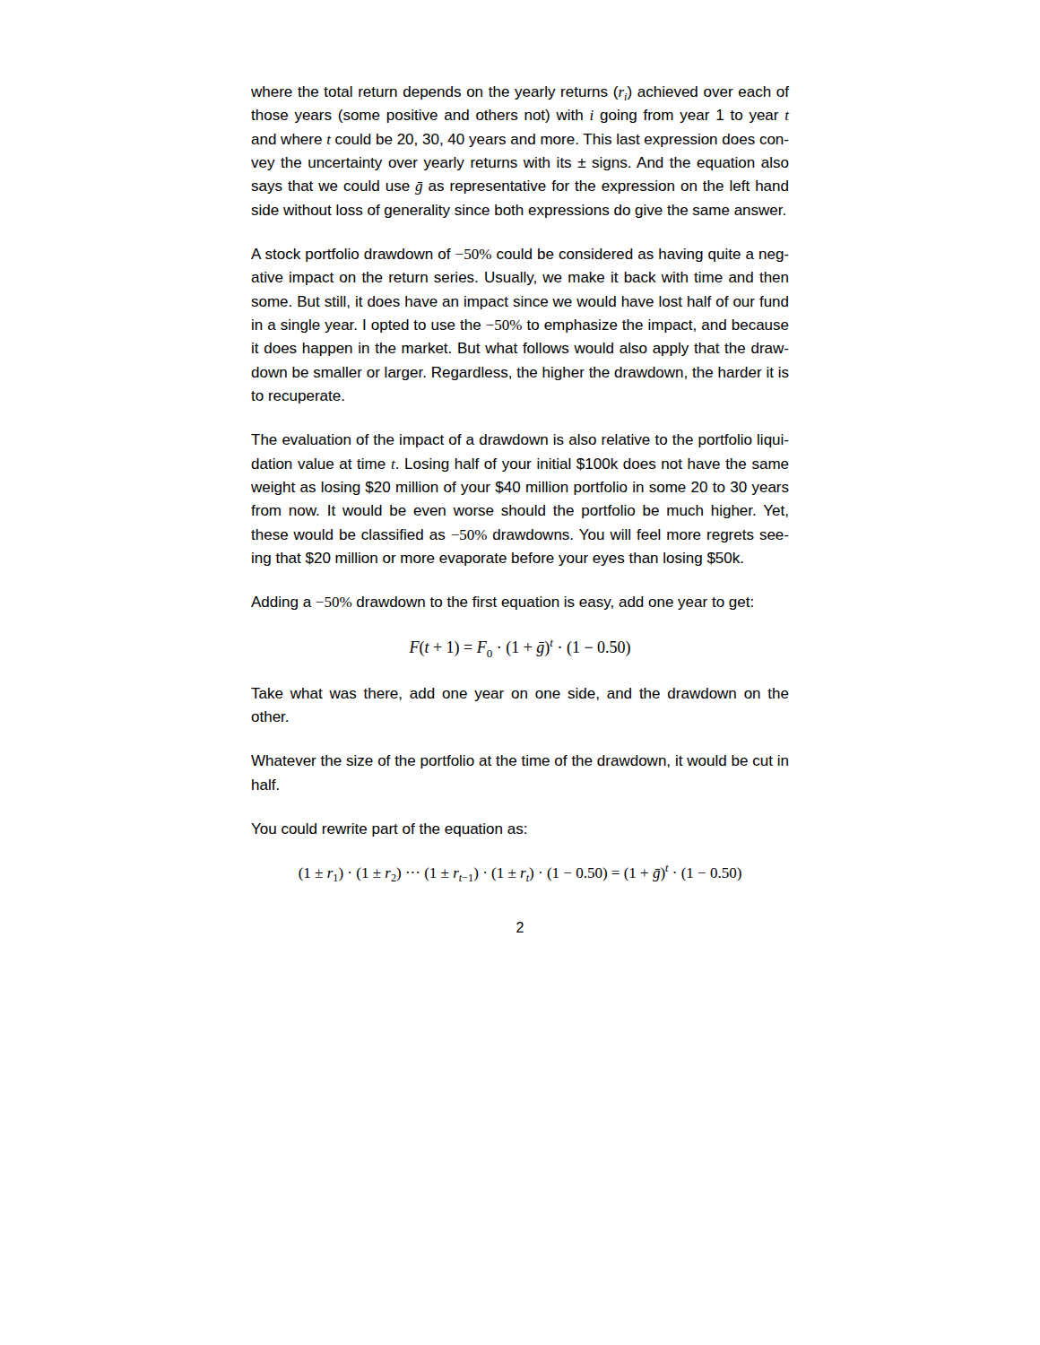where the total return depends on the yearly returns (ri) achieved over each of those years (some positive and others not) with i going from year 1 to year t and where t could be 20, 30, 40 years and more. This last expression does convey the uncertainty over yearly returns with its ± signs. And the equation also says that we could use ḡ as representative for the expression on the left hand side without loss of generality since both expressions do give the same answer.
A stock portfolio drawdown of −50% could be considered as having quite a negative impact on the return series. Usually, we make it back with time and then some. But still, it does have an impact since we would have lost half of our fund in a single year. I opted to use the −50% to emphasize the impact, and because it does happen in the market. But what follows would also apply that the drawdown be smaller or larger. Regardless, the higher the drawdown, the harder it is to recuperate.
The evaluation of the impact of a drawdown is also relative to the portfolio liquidation value at time t. Losing half of your initial $100k does not have the same weight as losing $20 million of your $40 million portfolio in some 20 to 30 years from now. It would be even worse should the portfolio be much higher. Yet, these would be classified as −50% drawdowns. You will feel more regrets seeing that $20 million or more evaporate before your eyes than losing $50k.
Adding a −50% drawdown to the first equation is easy, add one year to get:
F(t + 1) = F0 · (1 + ḡ)t · (1 − 0.50)
Take what was there, add one year on one side, and the drawdown on the other.
Whatever the size of the portfolio at the time of the drawdown, it would be cut in half.
You could rewrite part of the equation as:
(1 ± r1) · (1 ± r2) ··· (1 ± rt−1) · (1 ± rt) · (1 − 0.50) = (1 + ḡ)t · (1 − 0.50)
2